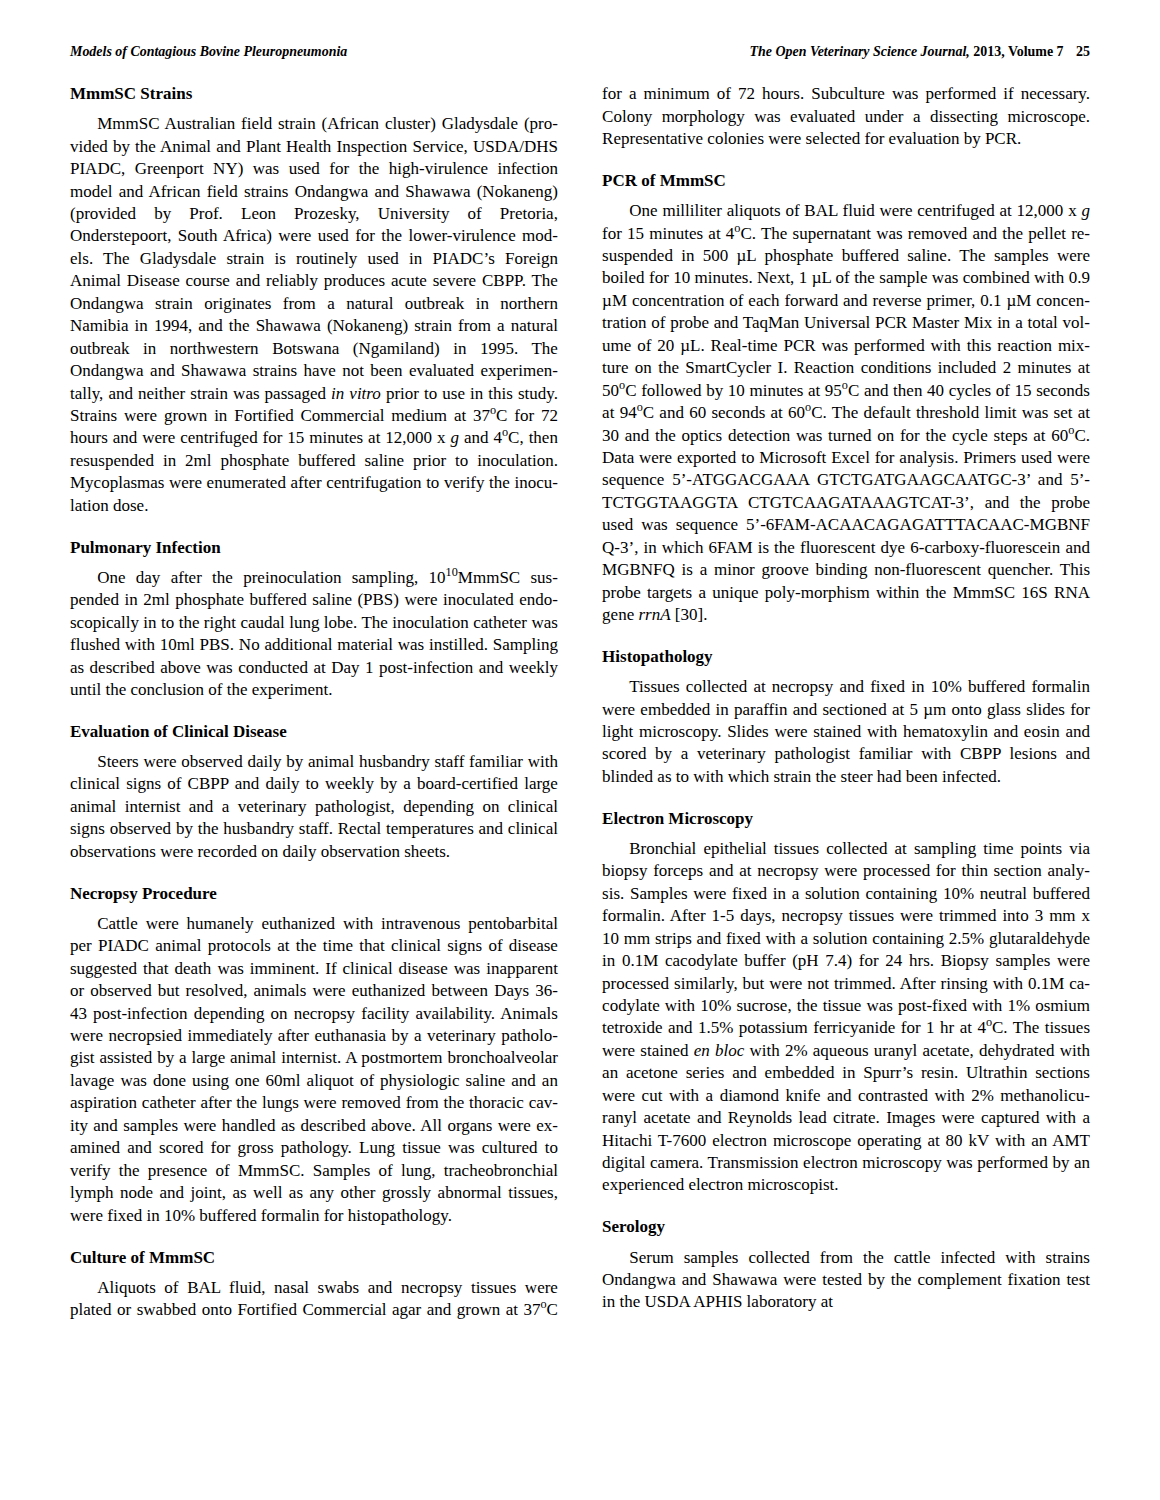Models of Contagious Bovine Pleuropneumonia The Open Veterinary Science Journal, 2013, Volume 725
MmmSC Strains
MmmSC Australian field strain (African cluster) Gladysdale (provided by the Animal and Plant Health Inspection Service, USDA/DHS PIADC, Greenport NY) was used for the high-virulence infection model and African field strains Ondangwa and Shawawa (Nokaneng) (provided by Prof. Leon Prozesky, University of Pretoria, Onderstepoort, South Africa) were used for the lower-virulence models. The Gladysdale strain is routinely used in PIADC’s Foreign Animal Disease course and reliably produces acute severe CBPP. The Ondangwa strain originates from a natural outbreak in northern Namibia in 1994, and the Shawawa (Nokaneng) strain from a natural outbreak in northwestern Botswana (Ngamiland) in 1995. The Ondangwa and Shawawa strains have not been evaluated experimentally, and neither strain was passaged in vitro prior to use in this study. Strains were grown in Fortified Commercial medium at 37oC for 72 hours and were centrifuged for 15 minutes at 12,000 x g and 4oC, then resuspended in 2ml phosphate buffered saline prior to inoculation. Mycoplasmas were enumerated after centrifugation to verify the inoculation dose.
Pulmonary Infection
One day after the preinoculation sampling, 1010MmmSC suspended in 2ml phosphate buffered saline (PBS) were inoculated endoscopically in to the right caudal lung lobe. The inoculation catheter was flushed with 10ml PBS. No additional material was instilled. Sampling as described above was conducted at Day 1 post-infection and weekly until the conclusion of the experiment.
Evaluation of Clinical Disease
Steers were observed daily by animal husbandry staff familiar with clinical signs of CBPP and daily to weekly by a board-certified large animal internist and a veterinary pathologist, depending on clinical signs observed by the husbandry staff. Rectal temperatures and clinical observations were recorded on daily observation sheets.
Necropsy Procedure
Cattle were humanely euthanized with intravenous pentobarbital per PIADC animal protocols at the time that clinical signs of disease suggested that death was imminent. If clinical disease was inapparent or observed but resolved, animals were euthanized between Days 36-43 post-infection depending on necropsy facility availability. Animals were necropsied immediately after euthanasia by a veterinary pathologist assisted by a large animal internist. A postmortem bronchoalveolar lavage was done using one 60ml aliquot of physiologic saline and an aspiration catheter after the lungs were removed from the thoracic cavity and samples were handled as described above. All organs were examined and scored for gross pathology. Lung tissue was cultured to verify the presence of MmmSC. Samples of lung, tracheobronchial lymph node and joint, as well as any other grossly abnormal tissues, were fixed in 10% buffered formalin for histopathology.
Culture of MmmSC
Aliquots of BAL fluid, nasal swabs and necropsy tissues were plated or swabbed onto Fortified Commercial agar and grown at 37oC for a minimum of 72 hours. Subculture was performed if necessary. Colony morphology was evaluated under a dissecting microscope. Representative colonies were selected for evaluation by PCR.
PCR of MmmSC
One milliliter aliquots of BAL fluid were centrifuged at 12,000 x g for 15 minutes at 4oC. The supernatant was removed and the pellet resuspended in 500 µL phosphate buffered saline. The samples were boiled for 10 minutes. Next, 1 µL of the sample was combined with 0.9 µM concentration of each forward and reverse primer, 0.1 µM concentration of probe and TaqMan Universal PCR Master Mix in a total volume of 20 µL. Real-time PCR was performed with this reaction mixture on the SmartCycler I. Reaction conditions included 2 minutes at 50oC followed by 10 minutes at 95oC and then 40 cycles of 15 seconds at 94oC and 60 seconds at 60oC. The default threshold limit was set at 30 and the optics detection was turned on for the cycle steps at 60oC. Data were exported to Microsoft Excel for analysis. Primers used were sequence 5’-ATGGACGAAA GTCTGATGAAGCAATGC-3’ and 5’-TCTGGTAAGGTA CTGTCAAGATAAAGTCAT-3’, and the probe used was sequence 5’-6FAM-ACAACAGAGATTTACAAC-MGBNF Q-3’, in which 6FAM is the fluorescent dye 6-carboxy-fluorescein and MGBNFQ is a minor groove binding non-fluorescent quencher. This probe targets a unique poly-morphism within the MmmSC 16S RNA gene rrnA [30].
Histopathology
Tissues collected at necropsy and fixed in 10% buffered formalin were embedded in paraffin and sectioned at 5 µm onto glass slides for light microscopy. Slides were stained with hematoxylin and eosin and scored by a veterinary pathologist familiar with CBPP lesions and blinded as to with which strain the steer had been infected.
Electron Microscopy
Bronchial epithelial tissues collected at sampling time points via biopsy forceps and at necropsy were processed for thin section analysis. Samples were fixed in a solution containing 10% neutral buffered formalin. After 1-5 days, necropsy tissues were trimmed into 3 mm x 10 mm strips and fixed with a solution containing 2.5% glutaraldehyde in 0.1M cacodylate buffer (pH 7.4) for 24 hrs. Biopsy samples were processed similarly, but were not trimmed. After rinsing with 0.1M cacodylate with 10% sucrose, the tissue was post-fixed with 1% osmium tetroxide and 1.5% potassium ferricyanide for 1 hr at 4oC. The tissues were stained en bloc with 2% aqueous uranyl acetate, dehydrated with an acetone series and embedded in Spurr’s resin. Ultrathin sections were cut with a diamond knife and contrasted with 2% methanolicuranyl acetate and Reynolds lead citrate. Images were captured with a Hitachi T-7600 electron microscope operating at 80 kV with an AMT digital camera. Transmission electron microscopy was performed by an experienced electron microscopist.
Serology
Serum samples collected from the cattle infected with strains Ondangwa and Shawawa were tested by the complement fixation test in the USDA APHIS laboratory at